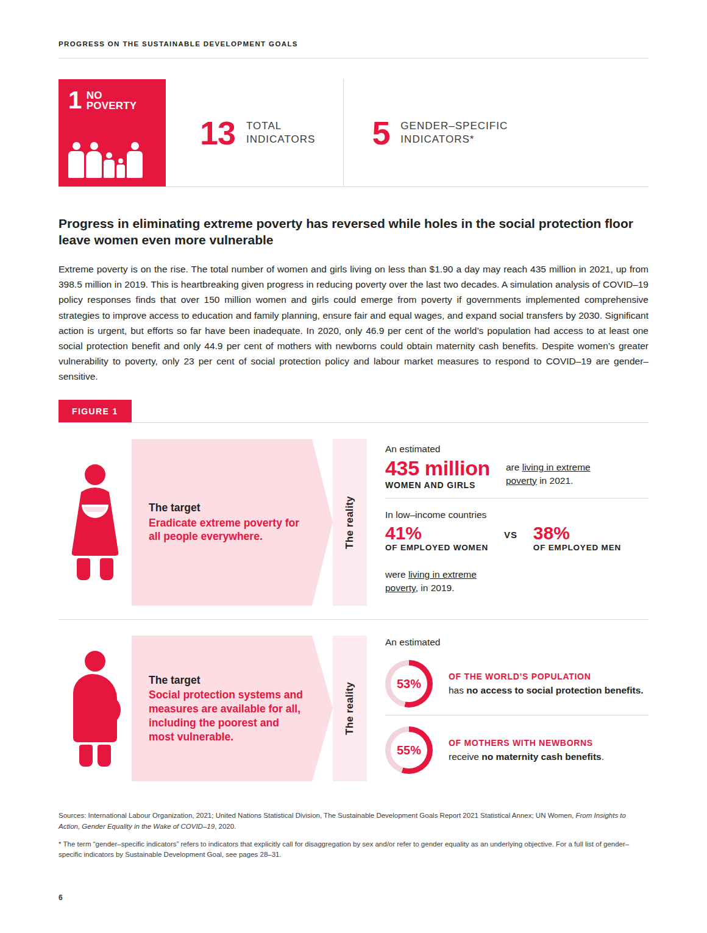Progress on the Sustainable Development Goals
1
No
Poverty
13
Total
Indicators
5
Gender–specific
Indicators*
Progress in eliminating extreme poverty has reversed while holes in the social protection floor leave women even more vulnerable
Extreme poverty is on the rise. The total number of women and girls living on less than $1.90 a day may reach 435 million in 2021, up from 398.5 million in 2019. This is heartbreaking given progress in reducing poverty over the last two decades. A simulation analysis of COVID–19 policy responses finds that over 150 million women and girls could emerge from poverty if governments implemented comprehensive strategies to improve access to education and family planning, ensure fair and equal wages, and expand social transfers by 2030. Significant action is urgent, but efforts so far have been inadequate. In 2020, only 46.9 per cent of the world’s population had access to at least one social protection benefit and only 44.9 per cent of mothers with newborns could obtain maternity cash benefits. Despite women’s greater vulnerability to poverty, only 23 per cent of social protection policy and labour market measures to respond to COVID–19 are gender–sensitive.
Figure 1
The target Eradicate extreme poverty for all people everywhere.
The reality
An estimated
435 millionWomen and girls
are living in extreme poverty in 2021.
In low–income countries
41%of employed women
VS
38%of employed men
were living in extreme poverty, in 2019.
The target Social protection systems and measures are available for all, including the poorest and most vulnerable.
The reality
An estimated
53%
of the world’s population has no access to social protection benefits.
55%
of mothers with newborns receive no maternity cash benefits.
Sources: International Labour Organization, 2021; United Nations Statistical Division, The Sustainable Development Goals Report 2021 Statistical Annex; UN Women, From Insights to Action, Gender Equality in the Wake of COVID–19, 2020.
* The term “gender–specific indicators” refers to indicators that explicitly call for disaggregation by sex and/or refer to gender equality as an underlying objective. For a full list of gender–specific indicators by Sustainable Development Goal, see pages 28–31.
6